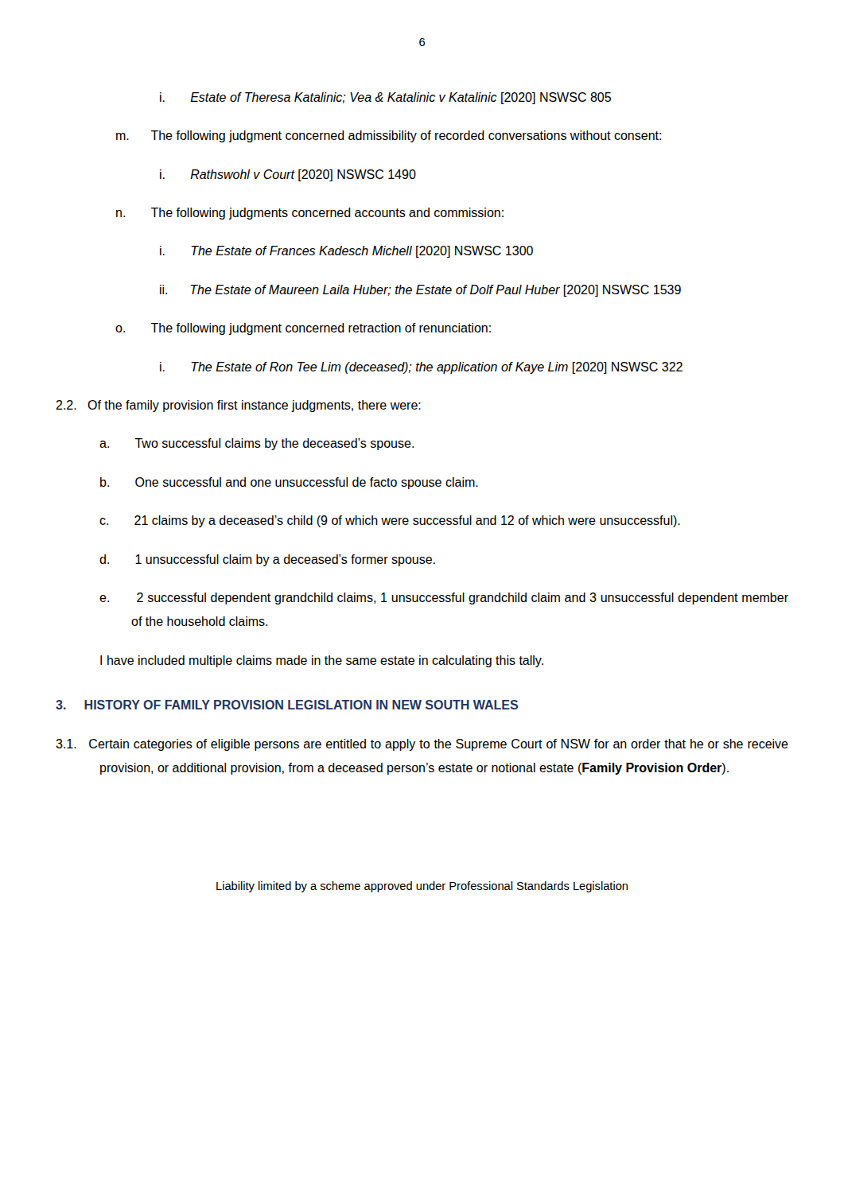6
i. Estate of Theresa Katalinic; Vea & Katalinic v Katalinic [2020] NSWSC 805
m. The following judgment concerned admissibility of recorded conversations without consent:
i. Rathswohl v Court [2020] NSWSC 1490
n. The following judgments concerned accounts and commission:
i. The Estate of Frances Kadesch Michell [2020] NSWSC 1300
ii. The Estate of Maureen Laila Huber; the Estate of Dolf Paul Huber [2020] NSWSC 1539
o. The following judgment concerned retraction of renunciation:
i. The Estate of Ron Tee Lim (deceased); the application of Kaye Lim [2020] NSWSC 322
2.2. Of the family provision first instance judgments, there were:
a. Two successful claims by the deceased’s spouse.
b. One successful and one unsuccessful de facto spouse claim.
c. 21 claims by a deceased’s child (9 of which were successful and 12 of which were unsuccessful).
d. 1 unsuccessful claim by a deceased’s former spouse.
e. 2 successful dependent grandchild claims, 1 unsuccessful grandchild claim and 3 unsuccessful dependent member of the household claims.
I have included multiple claims made in the same estate in calculating this tally.
3. HISTORY OF FAMILY PROVISION LEGISLATION IN NEW SOUTH WALES
3.1. Certain categories of eligible persons are entitled to apply to the Supreme Court of NSW for an order that he or she receive provision, or additional provision, from a deceased person’s estate or notional estate (Family Provision Order).
Liability limited by a scheme approved under Professional Standards Legislation